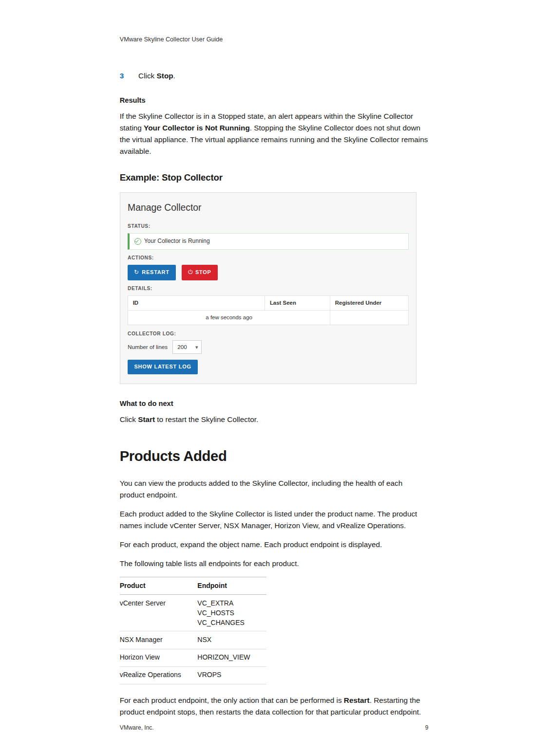VMware Skyline Collector User Guide
3
Click Stop.
Results
If the Skyline Collector is in a Stopped state, an alert appears within the Skyline Collector stating Your Collector is Not Running. Stopping the Skyline Collector does not shut down the virtual appliance. The virtual appliance remains running and the Skyline Collector remains available.
Example: Stop Collector
Manage Collector
STATUS:
Your Collector is Running
ACTIONS:
↻ RESTART ⏻ STOP
DETAILS:
| ID | Last Seen | Registered Under |
| --- | --- | --- |
| a few seconds ago | |
COLLECTOR LOG:
Number of lines 200
SHOW LATEST LOG
What to do next
Click Start to restart the Skyline Collector.
Products Added
You can view the products added to the Skyline Collector, including the health of each product endpoint.
Each product added to the Skyline Collector is listed under the product name. The product names include vCenter Server, NSX Manager, Horizon View, and vRealize Operations.
For each product, expand the object name. Each product endpoint is displayed.
The following table lists all endpoints for each product.
| Product | Endpoint |
| --- | --- |
| vCenter Server | VC_EXTRA VC_HOSTS VC_CHANGES |
| NSX Manager | NSX |
| Horizon View | HORIZON_VIEW |
| vRealize Operations | VROPS |
For each product endpoint, the only action that can be performed is Restart. Restarting the product endpoint stops, then restarts the data collection for that particular product endpoint.
VMware, Inc. 9